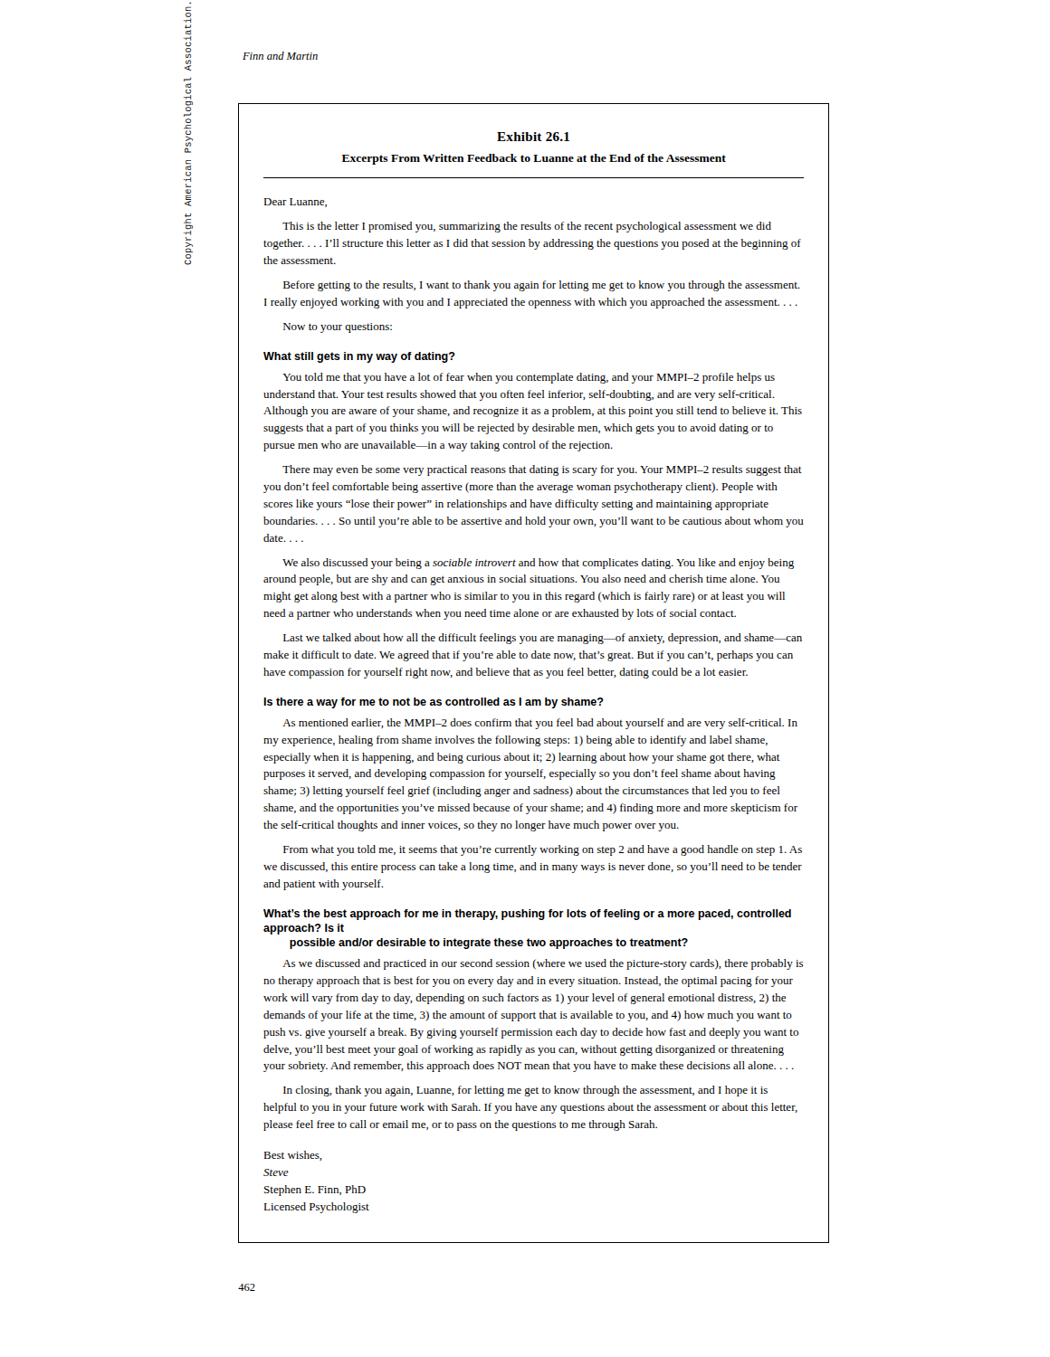Finn and Martin
Copyright American Psychological Association. Not for further distribution.
Exhibit 26.1
Excerpts From Written Feedback to Luanne at the End of the Assessment
Dear Luanne,
This is the letter I promised you, summarizing the results of the recent psychological assessment we did together. . . . I’ll structure this letter as I did that session by addressing the questions you posed at the beginning of the assessment.
Before getting to the results, I want to thank you again for letting me get to know you through the assessment. I really enjoyed working with you and I appreciated the openness with which you approached the assessment. . . .
Now to your questions:
What still gets in my way of dating?
You told me that you have a lot of fear when you contemplate dating, and your MMPI–2 profile helps us understand that. Your test results showed that you often feel inferior, self-doubting, and are very self-critical. Although you are aware of your shame, and recognize it as a problem, at this point you still tend to believe it. This suggests that a part of you thinks you will be rejected by desirable men, which gets you to avoid dating or to pursue men who are unavailable—in a way taking control of the rejection.
There may even be some very practical reasons that dating is scary for you. Your MMPI–2 results suggest that you don’t feel comfortable being assertive (more than the average woman psychotherapy client). People with scores like yours “lose their power” in relationships and have difficulty setting and maintaining appropriate boundaries. . . . So until you’re able to be assertive and hold your own, you’ll want to be cautious about whom you date. . . .
We also discussed your being a sociable introvert and how that complicates dating. You like and enjoy being around people, but are shy and can get anxious in social situations. You also need and cherish time alone. You might get along best with a partner who is similar to you in this regard (which is fairly rare) or at least you will need a partner who understands when you need time alone or are exhausted by lots of social contact.
Last we talked about how all the difficult feelings you are managing—of anxiety, depression, and shame—can make it difficult to date. We agreed that if you’re able to date now, that’s great. But if you can’t, perhaps you can have compassion for yourself right now, and believe that as you feel better, dating could be a lot easier.
Is there a way for me to not be as controlled as I am by shame?
As mentioned earlier, the MMPI–2 does confirm that you feel bad about yourself and are very self-critical. In my experience, healing from shame involves the following steps: 1) being able to identify and label shame, especially when it is happening, and being curious about it; 2) learning about how your shame got there, what purposes it served, and developing compassion for yourself, especially so you don’t feel shame about having shame; 3) letting yourself feel grief (including anger and sadness) about the circumstances that led you to feel shame, and the opportunities you’ve missed because of your shame; and 4) finding more and more skepticism for the self-critical thoughts and inner voices, so they no longer have much power over you.
From what you told me, it seems that you’re currently working on step 2 and have a good handle on step 1. As we discussed, this entire process can take a long time, and in many ways is never done, so you’ll need to be tender and patient with yourself.
What’s the best approach for me in therapy, pushing for lots of feeling or a more paced, controlled approach? Is itpossible and/or desirable to integrate these two approaches to treatment?
As we discussed and practiced in our second session (where we used the picture-story cards), there probably is no therapy approach that is best for you on every day and in every situation. Instead, the optimal pacing for your work will vary from day to day, depending on such factors as 1) your level of general emotional distress, 2) the demands of your life at the time, 3) the amount of support that is available to you, and 4) how much you want to push vs. give yourself a break. By giving yourself permission each day to decide how fast and deeply you want to delve, you’ll best meet your goal of working as rapidly as you can, without getting disorganized or threatening your sobriety. And remember, this approach does NOT mean that you have to make these decisions all alone. . . .
In closing, thank you again, Luanne, for letting me get to know through the assessment, and I hope it is helpful to you in your future work with Sarah. If you have any questions about the assessment or about this letter, please feel free to call or email me, or to pass on the questions to me through Sarah.
Best wishes,
Steve
Stephen E. Finn, PhD
Licensed Psychologist
462